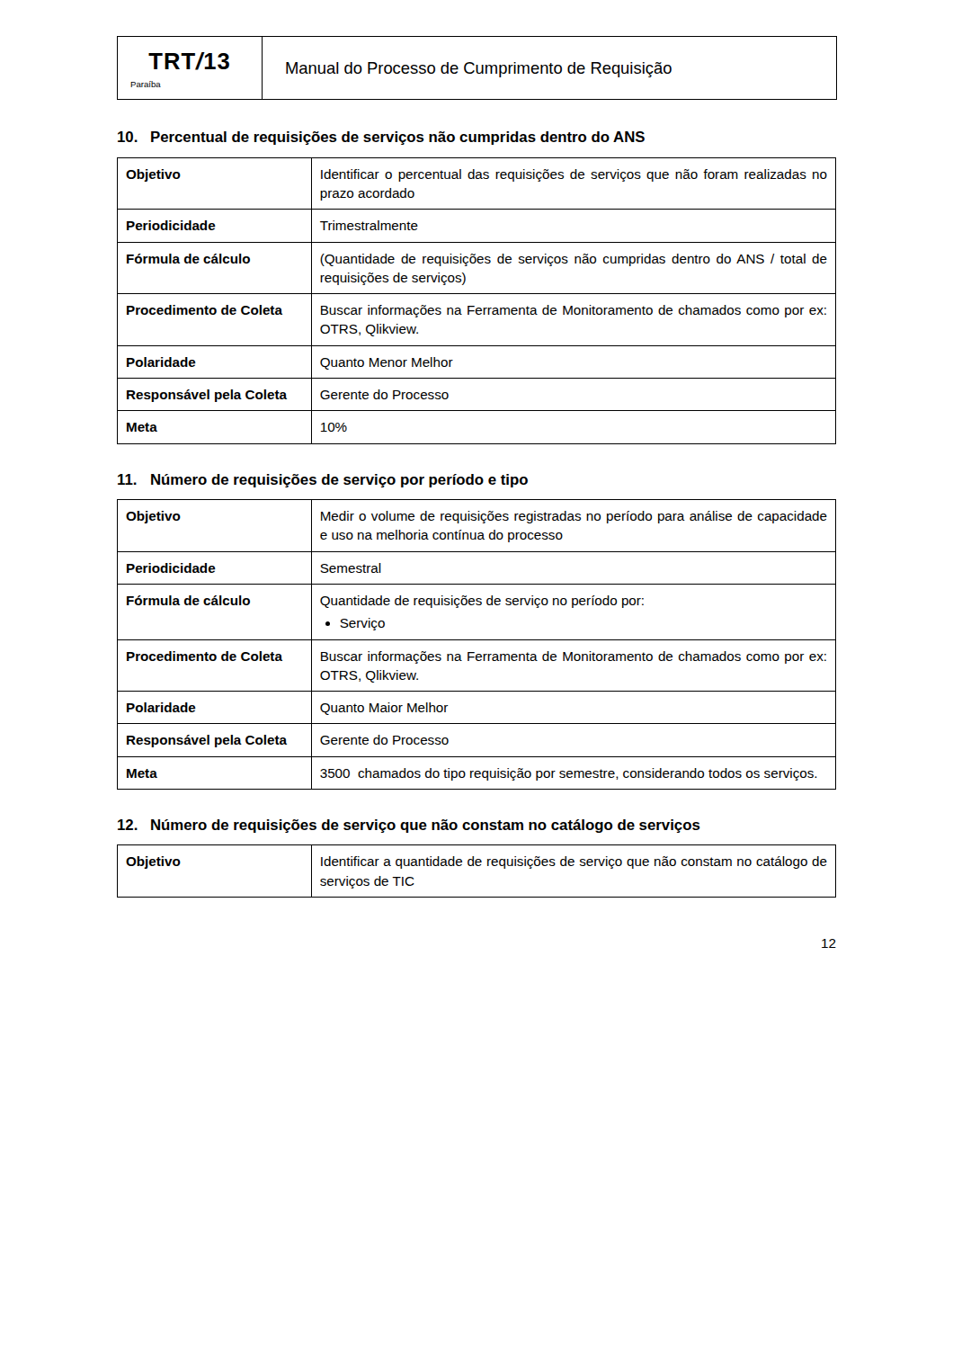TRT/13 Paraíba
Manual do Processo de Cumprimento de Requisição
10. Percentual de requisições de serviços não cumpridas dentro do ANS
| Objetivo | Identificar o percentual das requisições de serviços que não foram realizadas no prazo acordado |
| Periodicidade | Trimestralmente |
| Fórmula de cálculo | (Quantidade de requisições de serviços não cumpridas dentro do ANS / total de requisições de serviços) |
| Procedimento de Coleta | Buscar informações na Ferramenta de Monitoramento de chamados como por ex: OTRS, Qlikview. |
| Polaridade | Quanto Menor Melhor |
| Responsável pela Coleta | Gerente do Processo |
| Meta | 10% |
11. Número de requisições de serviço por período e tipo
| Objetivo | Medir o volume de requisições registradas no período para análise de capacidade e uso na melhoria contínua do processo |
| Periodicidade | Semestral |
| Fórmula de cálculo | Quantidade de requisições de serviço no período por: Serviço |
| Procedimento de Coleta | Buscar informações na Ferramenta de Monitoramento de chamados como por ex: OTRS, Qlikview. |
| Polaridade | Quanto Maior Melhor |
| Responsável pela Coleta | Gerente do Processo |
| Meta | 3500 chamados do tipo requisição por semestre, considerando todos os serviços. |
12. Número de requisições de serviço que não constam no catálogo de serviços
| Objetivo | Identificar a quantidade de requisições de serviço que não constam no catálogo de serviços de TIC |
12